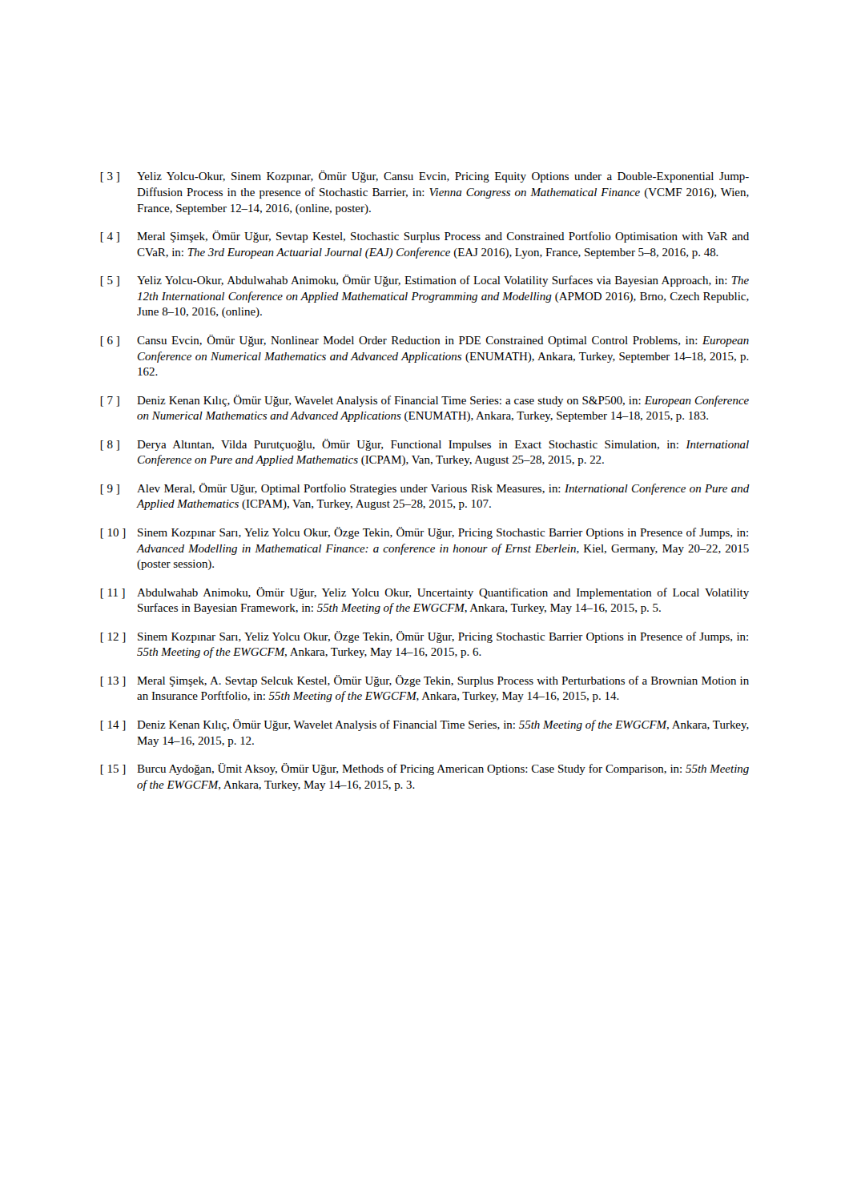[ 3 ] Yeliz Yolcu-Okur, Sinem Kozpınar, Ömür Uğur, Cansu Evcin, Pricing Equity Options under a Double-Exponential Jump-Diffusion Process in the presence of Stochastic Barrier, in: Vienna Congress on Mathematical Finance (VCMF 2016), Wien, France, September 12–14, 2016, (online, poster).
[ 4 ] Meral Şimşek, Ömür Uğur, Sevtap Kestel, Stochastic Surplus Process and Constrained Portfolio Optimisation with VaR and CVaR, in: The 3rd European Actuarial Journal (EAJ) Conference (EAJ 2016), Lyon, France, September 5–8, 2016, p. 48.
[ 5 ] Yeliz Yolcu-Okur, Abdulwahab Animoku, Ömür Uğur, Estimation of Local Volatility Surfaces via Bayesian Approach, in: The 12th International Conference on Applied Mathematical Programming and Modelling (APMOD 2016), Brno, Czech Republic, June 8–10, 2016, (online).
[ 6 ] Cansu Evcin, Ömür Uğur, Nonlinear Model Order Reduction in PDE Constrained Optimal Control Problems, in: European Conference on Numerical Mathematics and Advanced Applications (ENUMATH), Ankara, Turkey, September 14–18, 2015, p. 162.
[ 7 ] Deniz Kenan Kılıç, Ömür Uğur, Wavelet Analysis of Financial Time Series: a case study on S&P500, in: European Conference on Numerical Mathematics and Advanced Applications (ENUMATH), Ankara, Turkey, September 14–18, 2015, p. 183.
[ 8 ] Derya Altıntan, Vilda Purutçuoğlu, Ömür Uğur, Functional Impulses in Exact Stochastic Simulation, in: International Conference on Pure and Applied Mathematics (ICPAM), Van, Turkey, August 25–28, 2015, p. 22.
[ 9 ] Alev Meral, Ömür Uğur, Optimal Portfolio Strategies under Various Risk Measures, in: International Conference on Pure and Applied Mathematics (ICPAM), Van, Turkey, August 25–28, 2015, p. 107.
[ 10 ] Sinem Kozpınar Sarı, Yeliz Yolcu Okur, Özge Tekin, Ömür Uğur, Pricing Stochastic Barrier Options in Presence of Jumps, in: Advanced Modelling in Mathematical Finance: a conference in honour of Ernst Eberlein, Kiel, Germany, May 20–22, 2015 (poster session).
[ 11 ] Abdulwahab Animoku, Ömür Uğur, Yeliz Yolcu Okur, Uncertainty Quantification and Implementation of Local Volatility Surfaces in Bayesian Framework, in: 55th Meeting of the EWGCFM, Ankara, Turkey, May 14–16, 2015, p. 5.
[ 12 ] Sinem Kozpınar Sarı, Yeliz Yolcu Okur, Özge Tekin, Ömür Uğur, Pricing Stochastic Barrier Options in Presence of Jumps, in: 55th Meeting of the EWGCFM, Ankara, Turkey, May 14–16, 2015, p. 6.
[ 13 ] Meral Şimşek, A. Sevtap Selcuk Kestel, Ömür Uğur, Özge Tekin, Surplus Process with Perturbations of a Brownian Motion in an Insurance Porftfolio, in: 55th Meeting of the EWGCFM, Ankara, Turkey, May 14–16, 2015, p. 14.
[ 14 ] Deniz Kenan Kılıç, Ömür Uğur, Wavelet Analysis of Financial Time Series, in: 55th Meeting of the EWGCFM, Ankara, Turkey, May 14–16, 2015, p. 12.
[ 15 ] Burcu Aydoğan, Ümit Aksoy, Ömür Uğur, Methods of Pricing American Options: Case Study for Comparison, in: 55th Meeting of the EWGCFM, Ankara, Turkey, May 14–16, 2015, p. 3.